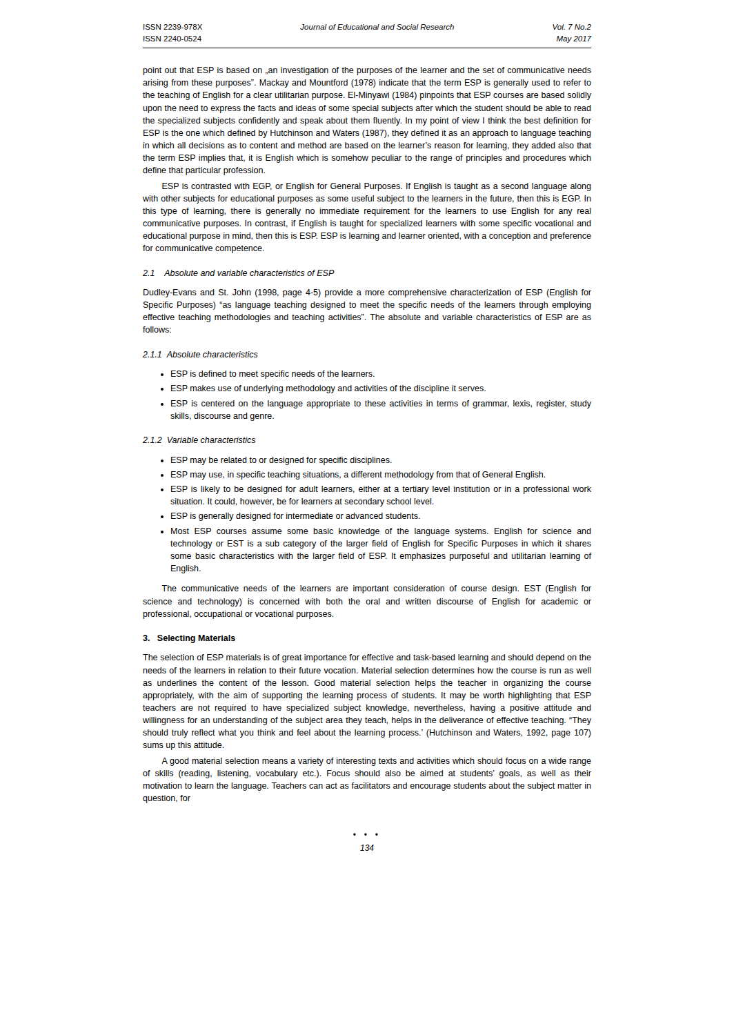ISSN 2239-978X
ISSN 2240-0524
Journal of Educational and Social Research
Vol. 7 No.2
May 2017
point out that ESP is based on „an investigation of the purposes of the learner and the set of communicative needs arising from these purposes”. Mackay and Mountford (1978) indicate that the term ESP is generally used to refer to the teaching of English for a clear utilitarian purpose. El-Minyawi (1984) pinpoints that ESP courses are based solidly upon the need to express the facts and ideas of some special subjects after which the student should be able to read the specialized subjects confidently and speak about them fluently. In my point of view I think the best definition for ESP is the one which defined by Hutchinson and Waters (1987), they defined it as an approach to language teaching in which all decisions as to content and method are based on the learner’s reason for learning, they added also that the term ESP implies that, it is English which is somehow peculiar to the range of principles and procedures which define that particular profession.
ESP is contrasted with EGP, or English for General Purposes. If English is taught as a second language along with other subjects for educational purposes as some useful subject to the learners in the future, then this is EGP. In this type of learning, there is generally no immediate requirement for the learners to use English for any real communicative purposes. In contrast, if English is taught for specialized learners with some specific vocational and educational purpose in mind, then this is ESP. ESP is learning and learner oriented, with a conception and preference for communicative competence.
2.1 Absolute and variable characteristics of ESP
Dudley-Evans and St. John (1998, page 4-5) provide a more comprehensive characterization of ESP (English for Specific Purposes) “as language teaching designed to meet the specific needs of the learners through employing effective teaching methodologies and teaching activities”. The absolute and variable characteristics of ESP are as follows:
2.1.1 Absolute characteristics
ESP is defined to meet specific needs of the learners.
ESP makes use of underlying methodology and activities of the discipline it serves.
ESP is centered on the language appropriate to these activities in terms of grammar, lexis, register, study skills, discourse and genre.
2.1.2 Variable characteristics
ESP may be related to or designed for specific disciplines.
ESP may use, in specific teaching situations, a different methodology from that of General English.
ESP is likely to be designed for adult learners, either at a tertiary level institution or in a professional work situation. It could, however, be for learners at secondary school level.
ESP is generally designed for intermediate or advanced students.
Most ESP courses assume some basic knowledge of the language systems. English for science and technology or EST is a sub category of the larger field of English for Specific Purposes in which it shares some basic characteristics with the larger field of ESP. It emphasizes purposeful and utilitarian learning of English.
The communicative needs of the learners are important consideration of course design. EST (English for science and technology) is concerned with both the oral and written discourse of English for academic or professional, occupational or vocational purposes.
3. Selecting Materials
The selection of ESP materials is of great importance for effective and task-based learning and should depend on the needs of the learners in relation to their future vocation. Material selection determines how the course is run as well as underlines the content of the lesson. Good material selection helps the teacher in organizing the course appropriately, with the aim of supporting the learning process of students. It may be worth highlighting that ESP teachers are not required to have specialized subject knowledge, nevertheless, having a positive attitude and willingness for an understanding of the subject area they teach, helps in the deliverance of effective teaching. “They should truly reflect what you think and feel about the learning process.’ (Hutchinson and Waters, 1992, page 107) sums up this attitude.
A good material selection means a variety of interesting texts and activities which should focus on a wide range of skills (reading, listening, vocabulary etc.). Focus should also be aimed at students’ goals, as well as their motivation to learn the language. Teachers can act as facilitators and encourage students about the subject matter in question, for
• • •
134